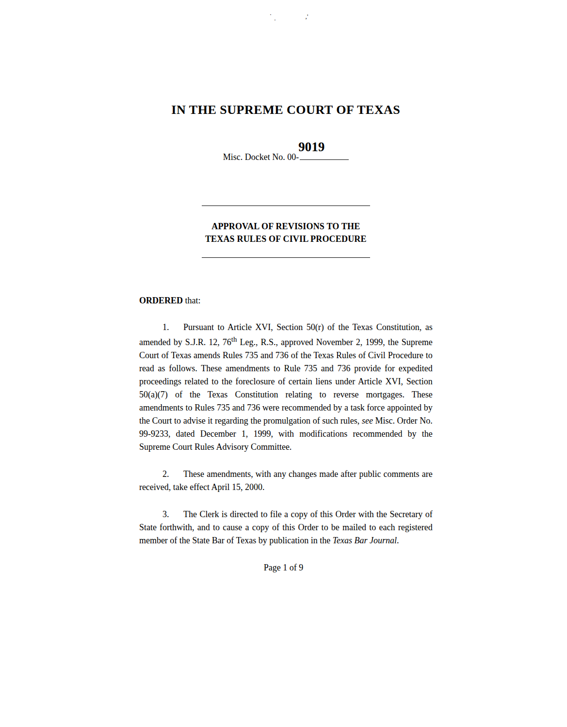· . ,'
IN THE SUPREME COURT OF TEXAS
Misc. Docket No. 00- 9019
APPROVAL OF REVISIONS TO THE
TEXAS RULES OF CIVIL PROCEDURE
ORDERED that:
1. Pursuant to Article XVI, Section 50(r) of the Texas Constitution, as amended by S.J.R. 12, 76th Leg., R.S., approved November 2, 1999, the Supreme Court of Texas amends Rules 735 and 736 of the Texas Rules of Civil Procedure to read as follows. These amendments to Rule 735 and 736 provide for expedited proceedings related to the foreclosure of certain liens under Article XVI, Section 50(a)(7) of the Texas Constitution relating to reverse mortgages. These amendments to Rules 735 and 736 were recommended by a task force appointed by the Court to advise it regarding the promulgation of such rules, see Misc. Order No. 99-9233, dated December 1, 1999, with modifications recommended by the Supreme Court Rules Advisory Committee.
2. These amendments, with any changes made after public comments are received, take effect April 15, 2000.
3. The Clerk is directed to file a copy of this Order with the Secretary of State forthwith, and to cause a copy of this Order to be mailed to each registered member of the State Bar of Texas by publication in the Texas Bar Journal.
Page 1 of 9